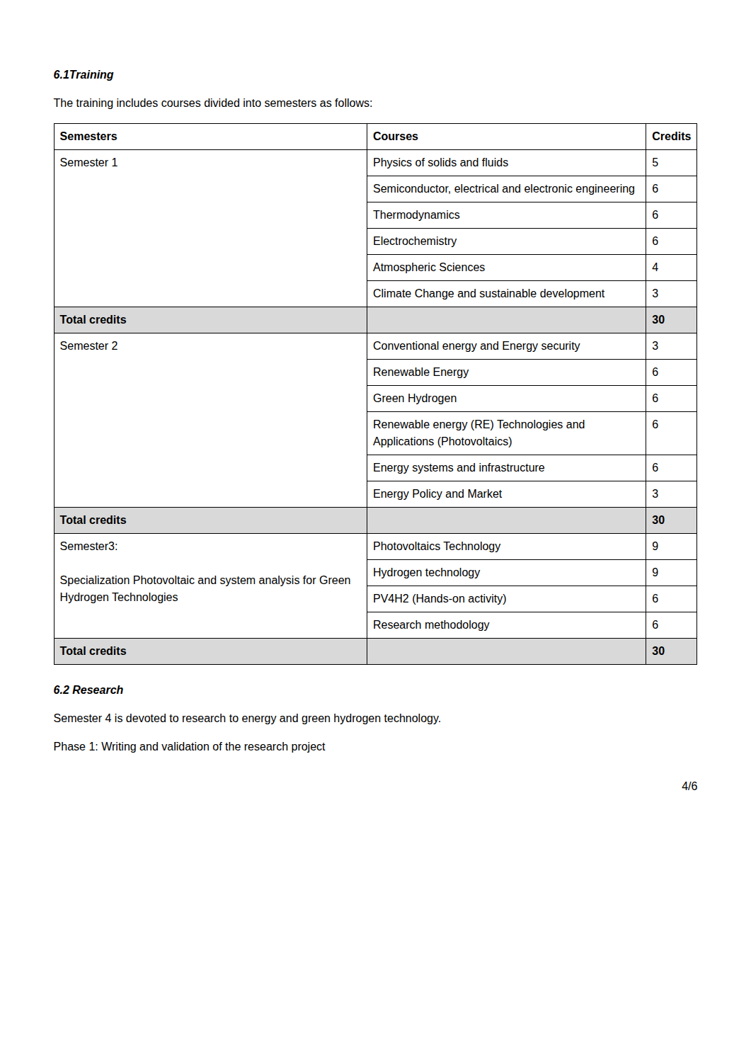6.1Training
The training includes courses divided into semesters as follows:
| Semesters | Courses | Credits |
| --- | --- | --- |
| Semester 1 | Physics of solids and fluids | 5 |
| Semiconductor, electrical and electronic engineering | 6 |
| Thermodynamics | 6 |
| Electrochemistry | 6 |
| Atmospheric Sciences | 4 |
| Climate Change and sustainable development | 3 |
| Total credits | | 30 |
| Semester 2 | Conventional energy and Energy security | 3 |
| Renewable Energy | 6 |
| Green Hydrogen | 6 |
| Renewable energy (RE) Technologies and Applications (Photovoltaics) | 6 |
| Energy systems and infrastructure | 6 |
| Energy Policy and Market | 3 |
| Total credits | | 30 |
| Semester3: Specialization Photovoltaic and system analysis for Green Hydrogen Technologies | Photovoltaics Technology | 9 |
| Hydrogen technology | 9 |
| PV4H2 (Hands-on activity) | 6 |
| Research methodology | 6 |
| Total credits | | 30 |
6.2 Research
Semester 4 is devoted to research to energy and green hydrogen technology.
Phase 1: Writing and validation of the research project
4/6